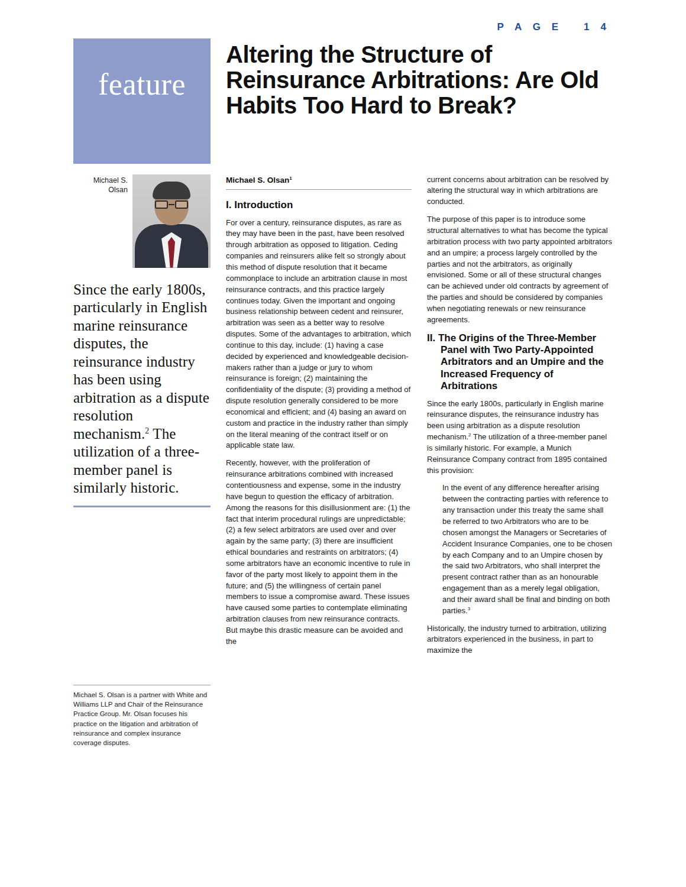P A G E 1 4
feature
Altering the Structure of Reinsurance Arbitrations: Are Old Habits Too Hard to Break?
Michael S.
Olsan
Since the early 1800s, particularly in English marine reinsurance disputes, the reinsurance industry has been using arbitration as a dispute resolution mechanism.2 The utilization of a three-member panel is similarly historic.
Michael S. Olsan is a partner with White and Williams LLP and Chair of the Reinsurance Practice Group. Mr. Olsan focuses his practice on the litigation and arbitration of reinsurance and complex insurance coverage disputes.
Michael S. Olsan1
I. Introduction
For over a century, reinsurance disputes, as rare as they may have been in the past, have been resolved through arbitration as opposed to litigation. Ceding companies and reinsurers alike felt so strongly about this method of dispute resolution that it became commonplace to include an arbitration clause in most reinsurance contracts, and this practice largely continues today. Given the important and ongoing business relationship between cedent and reinsurer, arbitration was seen as a better way to resolve disputes. Some of the advantages to arbitration, which continue to this day, include: (1) having a case decided by experienced and knowledgeable decision-makers rather than a judge or jury to whom reinsurance is foreign; (2) maintaining the confidentiality of the dispute; (3) providing a method of dispute resolution generally considered to be more economical and efficient; and (4) basing an award on custom and practice in the industry rather than simply on the literal meaning of the contract itself or on applicable state law.
Recently, however, with the proliferation of reinsurance arbitrations combined with increased contentiousness and expense, some in the industry have begun to question the efficacy of arbitration. Among the reasons for this disillusionment are: (1) the fact that interim procedural rulings are unpredictable; (2) a few select arbitrators are used over and over again by the same party; (3) there are insufficient ethical boundaries and restraints on arbitrators; (4) some arbitrators have an economic incentive to rule in favor of the party most likely to appoint them in the future; and (5) the willingness of certain panel members to issue a compromise award. These issues have caused some parties to contemplate eliminating arbitration clauses from new reinsurance contracts. But maybe this drastic measure can be avoided and the
current concerns about arbitration can be resolved by altering the structural way in which arbitrations are conducted.
The purpose of this paper is to introduce some structural alternatives to what has become the typical arbitration process with two party appointed arbitrators and an umpire; a process largely controlled by the parties and not the arbitrators, as originally envisioned. Some or all of these structural changes can be achieved under old contracts by agreement of the parties and should be considered by companies when negotiating renewals or new reinsurance agreements.
II. The Origins of the Three-Member Panel with Two Party-Appointed Arbitrators and an Umpire and the Increased Frequency of Arbitrations
Since the early 1800s, particularly in English marine reinsurance disputes, the reinsurance industry has been using arbitration as a dispute resolution mechanism.2 The utilization of a three-member panel is similarly historic. For example, a Munich Reinsurance Company contract from 1895 contained this provision:
In the event of any difference hereafter arising between the contracting parties with reference to any transaction under this treaty the same shall be referred to two Arbitrators who are to be chosen amongst the Managers or Secretaries of Accident Insurance Companies, one to be chosen by each Company and to an Umpire chosen by the said two Arbitrators, who shall interpret the present contract rather than as an honourable engagement than as a merely legal obligation, and their award shall be final and binding on both parties.3
Historically, the industry turned to arbitration, utilizing arbitrators experienced in the business, in part to maximize the